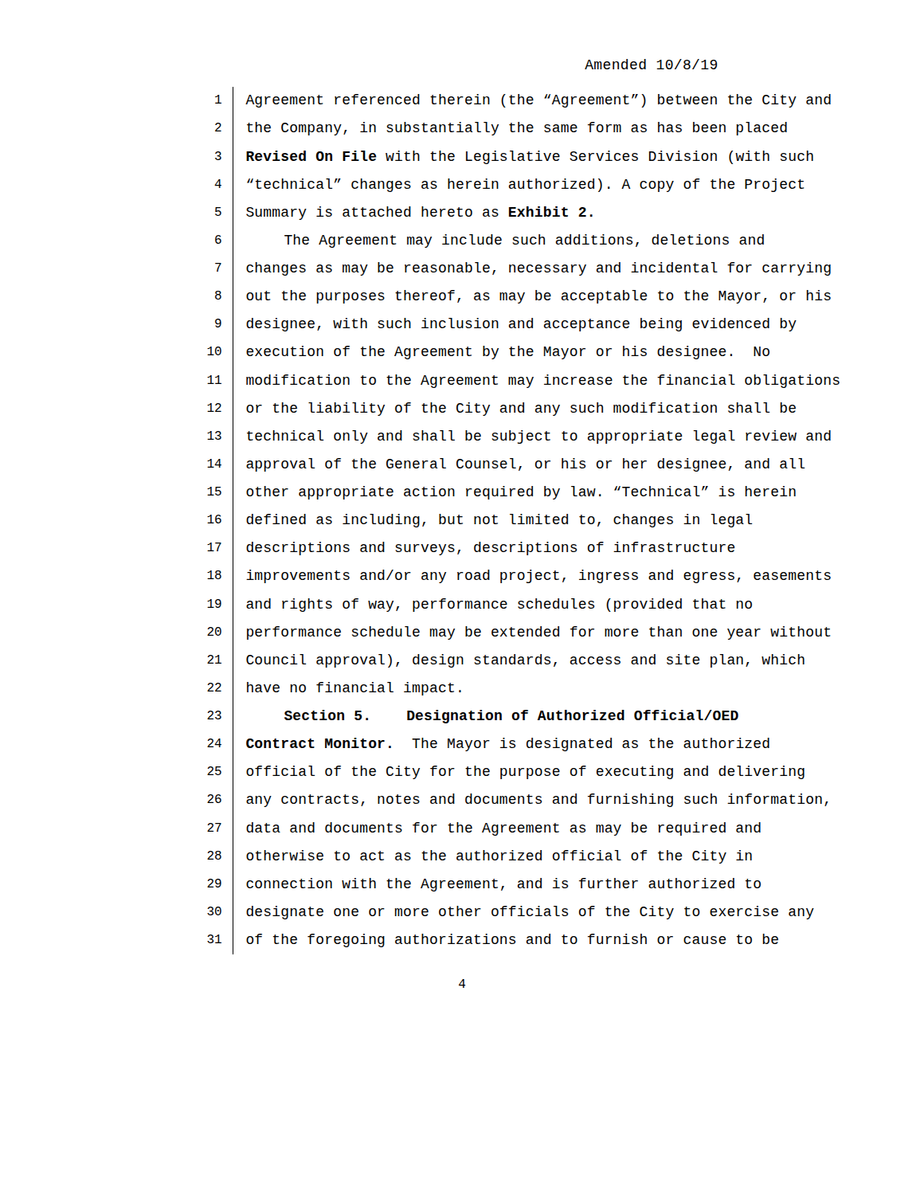Amended 10/8/19
| 1 | Agreement referenced therein (the “Agreement”) between the City and |
| 2 | the Company, in substantially the same form as has been placed |
| 3 | Revised On File with the Legislative Services Division (with such |
| 4 | “technical” changes as herein authorized). A copy of the Project |
| 5 | Summary is attached hereto as Exhibit 2. |
| 6 | The Agreement may include such additions, deletions and |
| 7 | changes as may be reasonable, necessary and incidental for carrying |
| 8 | out the purposes thereof, as may be acceptable to the Mayor, or his |
| 9 | designee, with such inclusion and acceptance being evidenced by |
| 10 | execution of the Agreement by the Mayor or his designee. No |
| 11 | modification to the Agreement may increase the financial obligations |
| 12 | or the liability of the City and any such modification shall be |
| 13 | technical only and shall be subject to appropriate legal review and |
| 14 | approval of the General Counsel, or his or her designee, and all |
| 15 | other appropriate action required by law. “Technical” is herein |
| 16 | defined as including, but not limited to, changes in legal |
| 17 | descriptions and surveys, descriptions of infrastructure |
| 18 | improvements and/or any road project, ingress and egress, easements |
| 19 | and rights of way, performance schedules (provided that no |
| 20 | performance schedule may be extended for more than one year without |
| 21 | Council approval), design standards, access and site plan, which |
| 22 | have no financial impact. |
| 23 | Section 5. Designation of Authorized Official/OED |
| 24 | Contract Monitor. The Mayor is designated as the authorized |
| 25 | official of the City for the purpose of executing and delivering |
| 26 | any contracts, notes and documents and furnishing such information, |
| 27 | data and documents for the Agreement as may be required and |
| 28 | otherwise to act as the authorized official of the City in |
| 29 | connection with the Agreement, and is further authorized to |
| 30 | designate one or more other officials of the City to exercise any |
| 31 | of the foregoing authorizations and to furnish or cause to be |
4